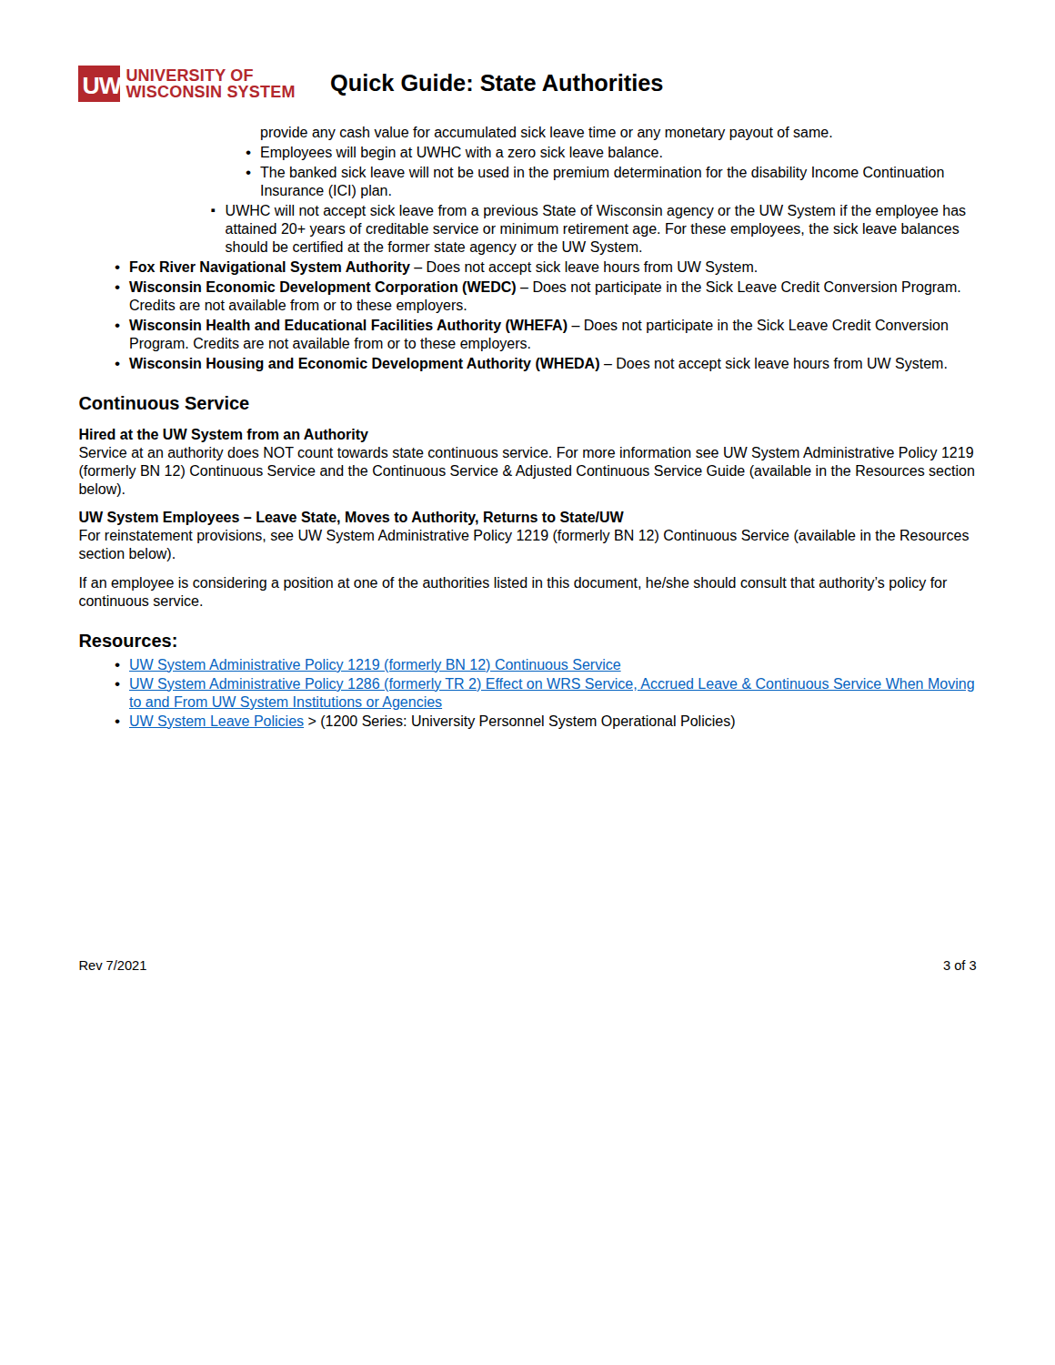UNIVERSITY OF WISCONSIN SYSTEM
Quick Guide: State Authorities
provide any cash value for accumulated sick leave time or any monetary payout of same.
Employees will begin at UWHC with a zero sick leave balance.
The banked sick leave will not be used in the premium determination for the disability Income Continuation Insurance (ICI) plan.
UWHC will not accept sick leave from a previous State of Wisconsin agency or the UW System if the employee has attained 20+ years of creditable service or minimum retirement age. For these employees, the sick leave balances should be certified at the former state agency or the UW System.
Fox River Navigational System Authority – Does not accept sick leave hours from UW System.
Wisconsin Economic Development Corporation (WEDC) – Does not participate in the Sick Leave Credit Conversion Program. Credits are not available from or to these employers.
Wisconsin Health and Educational Facilities Authority (WHEFA) – Does not participate in the Sick Leave Credit Conversion Program. Credits are not available from or to these employers.
Wisconsin Housing and Economic Development Authority (WHEDA) – Does not accept sick leave hours from UW System.
Continuous Service
Hired at the UW System from an Authority
Service at an authority does NOT count towards state continuous service. For more information see UW System Administrative Policy 1219 (formerly BN 12) Continuous Service and the Continuous Service & Adjusted Continuous Service Guide (available in the Resources section below).
UW System Employees – Leave State, Moves to Authority, Returns to State/UW
For reinstatement provisions, see UW System Administrative Policy 1219 (formerly BN 12) Continuous Service (available in the Resources section below).
If an employee is considering a position at one of the authorities listed in this document, he/she should consult that authority’s policy for continuous service.
Resources:
UW System Administrative Policy 1219 (formerly BN 12) Continuous Service
UW System Administrative Policy 1286 (formerly TR 2) Effect on WRS Service, Accrued Leave & Continuous Service When Moving to and From UW System Institutions or Agencies
UW System Leave Policies > (1200 Series: University Personnel System Operational Policies)
Rev 7/2021
3 of 3